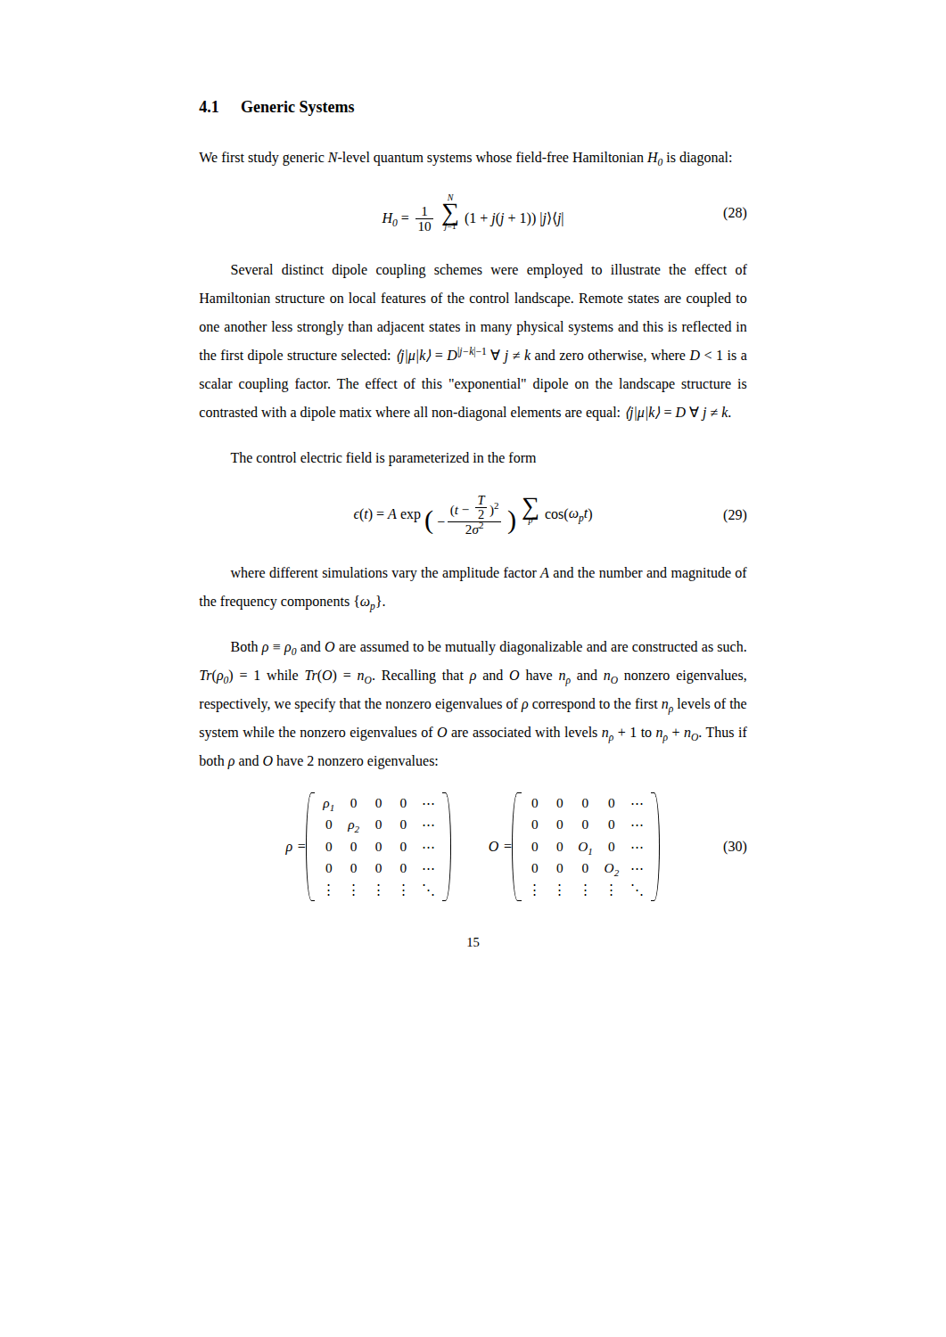4.1 Generic Systems
We first study generic N-level quantum systems whose field-free Hamiltonian H0 is diagonal:
H0 = 110 N∑j=1 (1 + j(j + 1)) |j⟩⟨j| (28)
Several distinct dipole coupling schemes were employed to illustrate the effect of Hamiltonian structure on local features of the control landscape. Remote states are coupled to one another less strongly than adjacent states in many physical systems and this is reflected in the first dipole structure selected: ⟨j|μ|k⟩ = D|j−k|−1 ∀ j ≠ k and zero otherwise, where D < 1 is a scalar coupling factor. The effect of this "exponential" dipole on the landscape structure is contrasted with a dipole matix where all non-diagonal elements are equal: ⟨j|μ|k⟩ = D ∀ j ≠ k.
The control electric field is parameterized in the form
ϵ(t) = A exp ( −(t − T 2)22σ2 ) ∑p cos(ωpt) (29)
where different simulations vary the amplitude factor A and the number and magnitude of the frequency components {ωp}.
Both ρ ≡ ρ0 and O are assumed to be mutually diagonalizable and are constructed as such. Tr(ρ0) = 1 while Tr(O) = nO. Recalling that ρ and O have nρ and nO nonzero eigenvalues, respectively, we specify that the nonzero eigenvalues of ρ correspond to the first nρ levels of the system while the nonzero eigenvalues of O are associated with levels nρ + 1 to nρ + nO. Thus if both ρ and O have 2 nonzero eigenvalues:
ρ =
| ρ 1 | 0 | 0 | 0 | ⋯ |
| 0 | ρ 2 | 0 | 0 | ⋯ |
| 0 | 0 | 0 | 0 | ⋯ |
| 0 | 0 | 0 | 0 | ⋯ |
| ⋮ | ⋮ | ⋮ | ⋮ | ⋱ |
O =
| 0 | 0 | 0 | 0 | ⋯ |
| 0 | 0 | 0 | 0 | ⋯ |
| 0 | 0 | O 1 | 0 | ⋯ |
| 0 | 0 | 0 | O 2 | ⋯ |
| ⋮ | ⋮ | ⋮ | ⋮ | ⋱ |
(30)
15